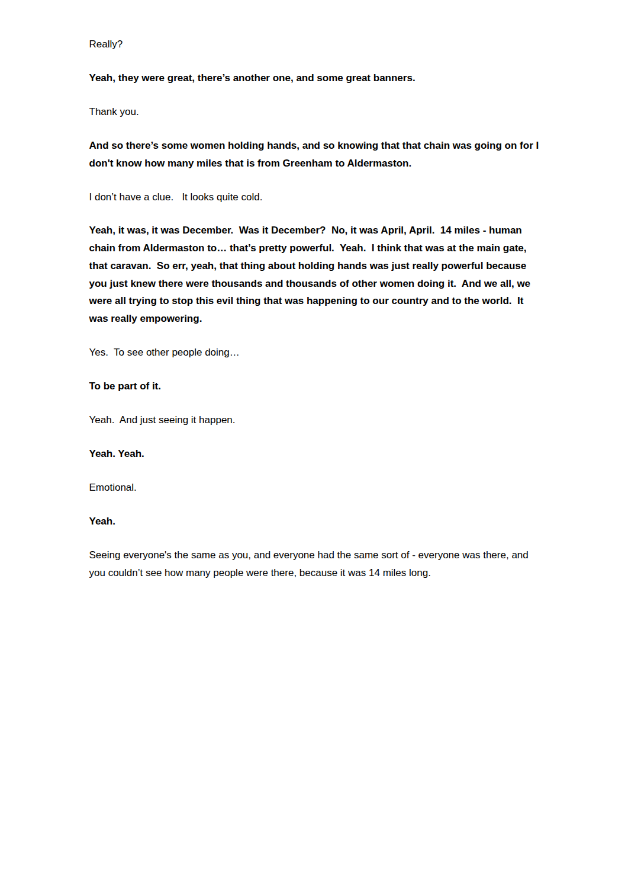Really?
Yeah, they were great, there’s another one, and some great banners.
Thank you.
And so there’s some women holding hands, and so knowing that that chain was going on for I don't know how many miles that is from Greenham to Aldermaston.
I don’t have a clue. It looks quite cold.
Yeah, it was, it was December. Was it December? No, it was April, April. 14 miles - human chain from Aldermaston to… that’s pretty powerful. Yeah. I think that was at the main gate, that caravan. So err, yeah, that thing about holding hands was just really powerful because you just knew there were thousands and thousands of other women doing it. And we all, we were all trying to stop this evil thing that was happening to our country and to the world. It was really empowering.
Yes. To see other people doing…
To be part of it.
Yeah. And just seeing it happen.
Yeah. Yeah.
Emotional.
Yeah.
Seeing everyone's the same as you, and everyone had the same sort of - everyone was there, and you couldn’t see how many people were there, because it was 14 miles long.